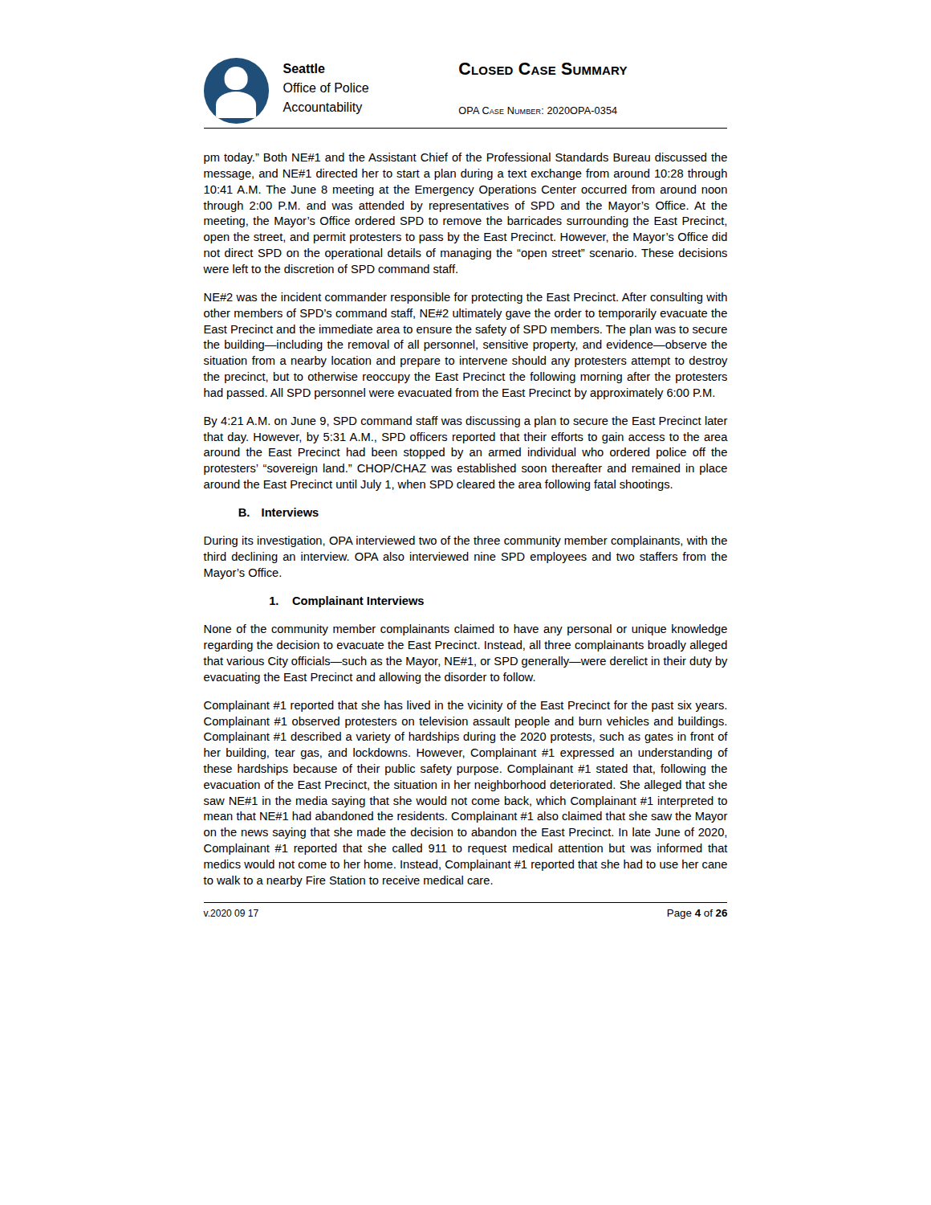Seattle
Office of Police
Accountability
Closed Case Summary
OPA Case Number: 2020OPA-0354
pm today.” Both NE#1 and the Assistant Chief of the Professional Standards Bureau discussed the message, and NE#1 directed her to start a plan during a text exchange from around 10:28 through 10:41 A.M. The June 8 meeting at the Emergency Operations Center occurred from around noon through 2:00 P.M. and was attended by representatives of SPD and the Mayor’s Office. At the meeting, the Mayor’s Office ordered SPD to remove the barricades surrounding the East Precinct, open the street, and permit protesters to pass by the East Precinct. However, the Mayor’s Office did not direct SPD on the operational details of managing the “open street” scenario. These decisions were left to the discretion of SPD command staff.
NE#2 was the incident commander responsible for protecting the East Precinct. After consulting with other members of SPD’s command staff, NE#2 ultimately gave the order to temporarily evacuate the East Precinct and the immediate area to ensure the safety of SPD members. The plan was to secure the building—including the removal of all personnel, sensitive property, and evidence—observe the situation from a nearby location and prepare to intervene should any protesters attempt to destroy the precinct, but to otherwise reoccupy the East Precinct the following morning after the protesters had passed. All SPD personnel were evacuated from the East Precinct by approximately 6:00 P.M.
By 4:21 A.M. on June 9, SPD command staff was discussing a plan to secure the East Precinct later that day. However, by 5:31 A.M., SPD officers reported that their efforts to gain access to the area around the East Precinct had been stopped by an armed individual who ordered police off the protesters’ “sovereign land.” CHOP/CHAZ was established soon thereafter and remained in place around the East Precinct until July 1, when SPD cleared the area following fatal shootings.
B. Interviews
During its investigation, OPA interviewed two of the three community member complainants, with the third declining an interview. OPA also interviewed nine SPD employees and two staffers from the Mayor’s Office.
1. Complainant Interviews
None of the community member complainants claimed to have any personal or unique knowledge regarding the decision to evacuate the East Precinct. Instead, all three complainants broadly alleged that various City officials—such as the Mayor, NE#1, or SPD generally—were derelict in their duty by evacuating the East Precinct and allowing the disorder to follow.
Complainant #1 reported that she has lived in the vicinity of the East Precinct for the past six years. Complainant #1 observed protesters on television assault people and burn vehicles and buildings. Complainant #1 described a variety of hardships during the 2020 protests, such as gates in front of her building, tear gas, and lockdowns. However, Complainant #1 expressed an understanding of these hardships because of their public safety purpose. Complainant #1 stated that, following the evacuation of the East Precinct, the situation in her neighborhood deteriorated. She alleged that she saw NE#1 in the media saying that she would not come back, which Complainant #1 interpreted to mean that NE#1 had abandoned the residents. Complainant #1 also claimed that she saw the Mayor on the news saying that she made the decision to abandon the East Precinct. In late June of 2020, Complainant #1 reported that she called 911 to request medical attention but was informed that medics would not come to her home. Instead, Complainant #1 reported that she had to use her cane to walk to a nearby Fire Station to receive medical care.
v.2020 09 17 Page 4 of 26